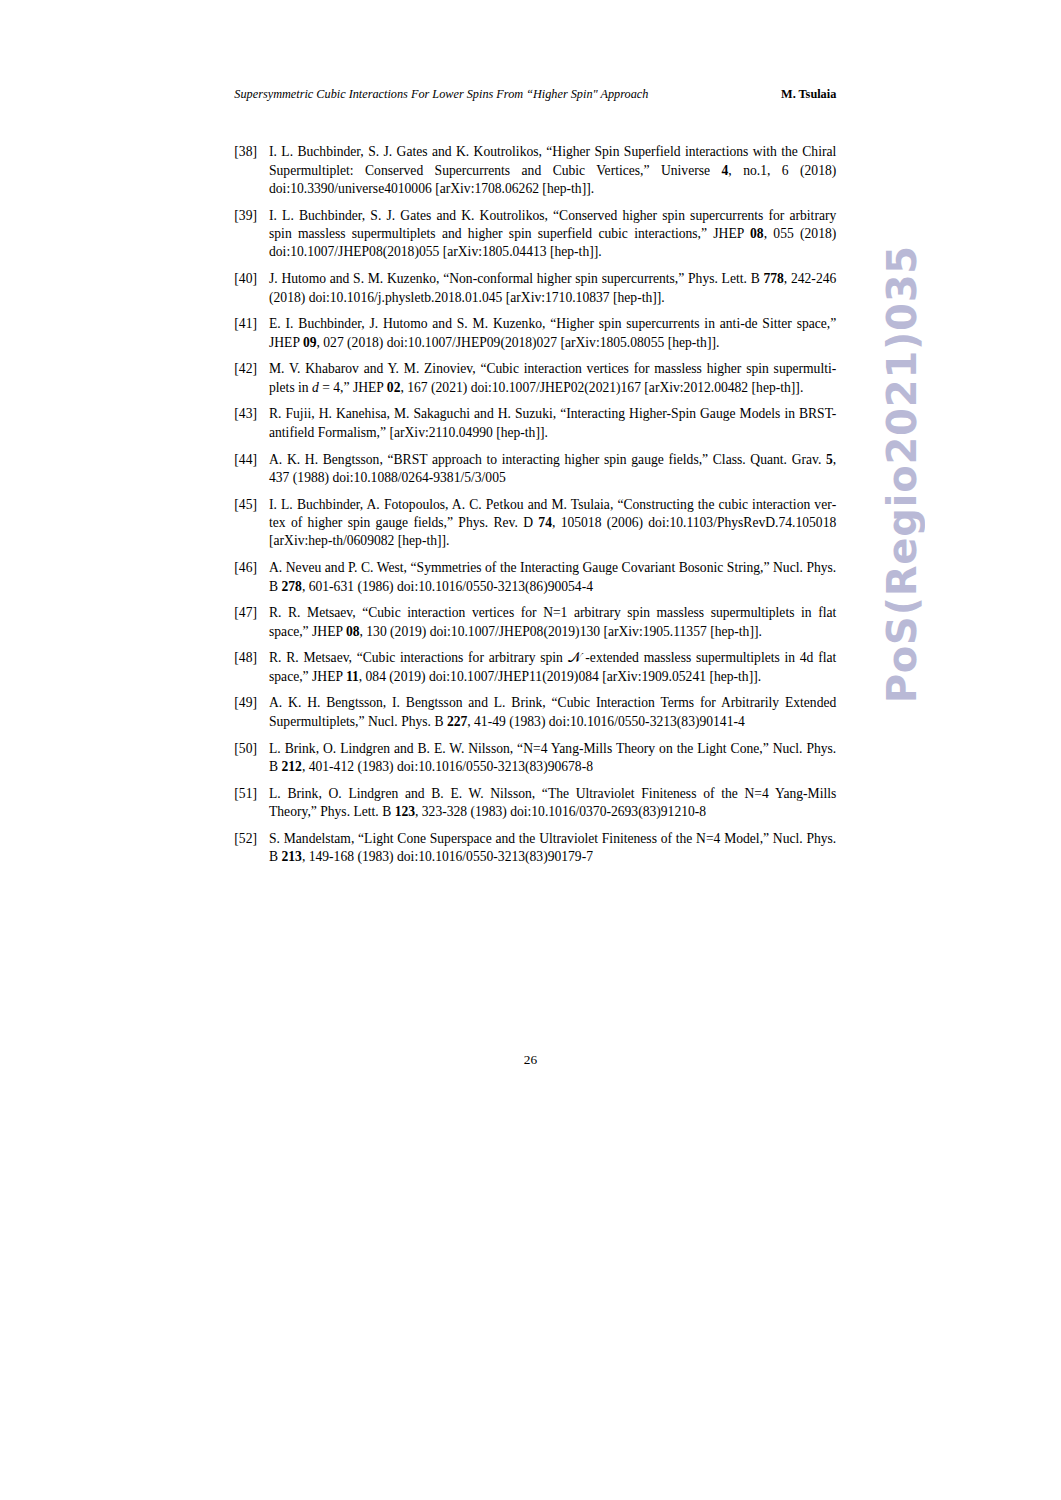Supersymmetric Cubic Interactions For Lower Spins From “Higher Spin" Approach M. Tsulaia
PoS(Regio2021)035
[38] I. L. Buchbinder, S. J. Gates and K. Koutrolikos, “Higher Spin Superfield interactions with the Chiral Supermultiplet: Conserved Supercurrents and Cubic Vertices,” Universe 4, no.1, 6 (2018) doi:10.3390/universe4010006 [arXiv:1708.06262 [hep-th]].
[39] I. L. Buchbinder, S. J. Gates and K. Koutrolikos, “Conserved higher spin supercurrents for arbitrary spin massless supermultiplets and higher spin superfield cubic interactions,” JHEP 08, 055 (2018) doi:10.1007/JHEP08(2018)055 [arXiv:1805.04413 [hep-th]].
[40] J. Hutomo and S. M. Kuzenko, “Non-conformal higher spin supercurrents,” Phys. Lett. B 778, 242-246 (2018) doi:10.1016/j.physletb.2018.01.045 [arXiv:1710.10837 [hep-th]].
[41] E. I. Buchbinder, J. Hutomo and S. M. Kuzenko, “Higher spin supercurrents in anti-de Sitter space,” JHEP 09, 027 (2018) doi:10.1007/JHEP09(2018)027 [arXiv:1805.08055 [hep-th]].
[42] M. V. Khabarov and Y. M. Zinoviev, “Cubic interaction vertices for massless higher spin supermultiplets in d = 4,” JHEP 02, 167 (2021) doi:10.1007/JHEP02(2021)167 [arXiv:2012.00482 [hep-th]].
[43] R. Fujii, H. Kanehisa, M. Sakaguchi and H. Suzuki, “Interacting Higher-Spin Gauge Models in BRST-antifield Formalism,” [arXiv:2110.04990 [hep-th]].
[44] A. K. H. Bengtsson, “BRST approach to interacting higher spin gauge fields,” Class. Quant. Grav. 5, 437 (1988) doi:10.1088/0264-9381/5/3/005
[45] I. L. Buchbinder, A. Fotopoulos, A. C. Petkou and M. Tsulaia, “Constructing the cubic interaction vertex of higher spin gauge fields,” Phys. Rev. D 74, 105018 (2006) doi:10.1103/PhysRevD.74.105018 [arXiv:hep-th/0609082 [hep-th]].
[46] A. Neveu and P. C. West, “Symmetries of the Interacting Gauge Covariant Bosonic String,” Nucl. Phys. B 278, 601-631 (1986) doi:10.1016/0550-3213(86)90054-4
[47] R. R. Metsaev, “Cubic interaction vertices for N=1 arbitrary spin massless supermultiplets in flat space,” JHEP 08, 130 (2019) doi:10.1007/JHEP08(2019)130 [arXiv:1905.11357 [hep-th]].
[48] R. R. Metsaev, “Cubic interactions for arbitrary spin 𝒩 -extended massless supermultiplets in 4d flat space,” JHEP 11, 084 (2019) doi:10.1007/JHEP11(2019)084 [arXiv:1909.05241 [hep-th]].
[49] A. K. H. Bengtsson, I. Bengtsson and L. Brink, “Cubic Interaction Terms for Arbitrarily Extended Supermultiplets,” Nucl. Phys. B 227, 41-49 (1983) doi:10.1016/0550-3213(83)90141-4
[50] L. Brink, O. Lindgren and B. E. W. Nilsson, “N=4 Yang-Mills Theory on the Light Cone,” Nucl. Phys. B 212, 401-412 (1983) doi:10.1016/0550-3213(83)90678-8
[51] L. Brink, O. Lindgren and B. E. W. Nilsson, “The Ultraviolet Finiteness of the N=4 Yang-Mills Theory,” Phys. Lett. B 123, 323-328 (1983) doi:10.1016/0370-2693(83)91210-8
[52] S. Mandelstam, “Light Cone Superspace and the Ultraviolet Finiteness of the N=4 Model,” Nucl. Phys. B 213, 149-168 (1983) doi:10.1016/0550-3213(83)90179-7
26